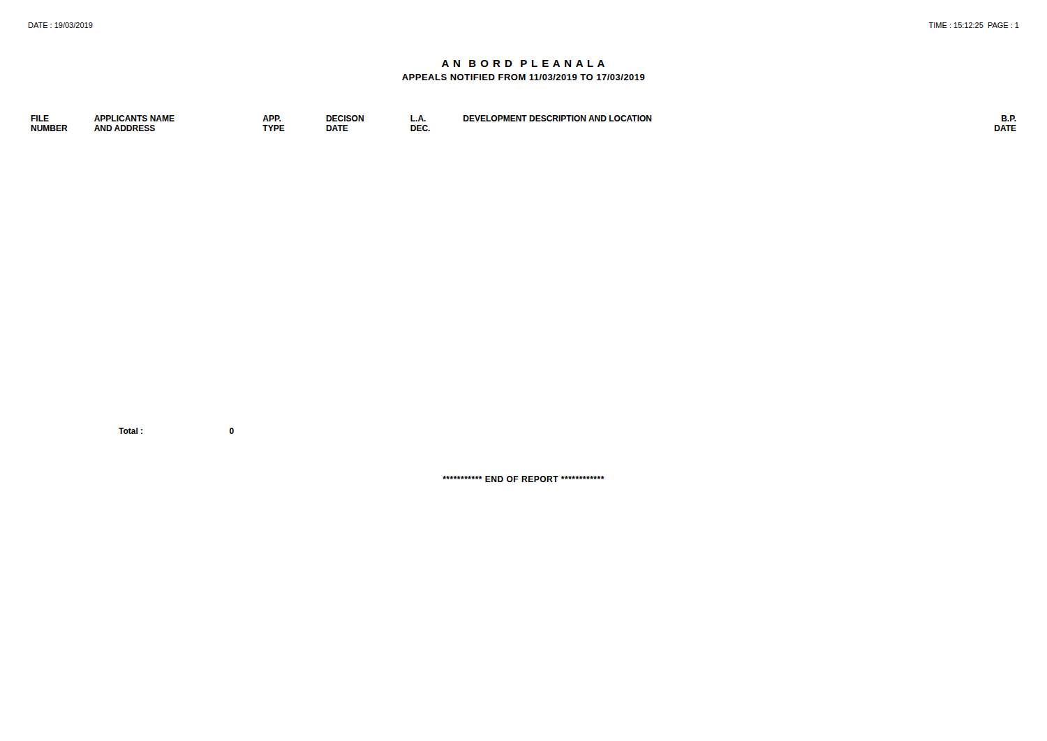DATE : 19/03/2019
TIME : 15:12:25 PAGE : 1
A N B O R D P L E A N A L A
APPEALS NOTIFIED FROM 11/03/2019 TO 17/03/2019
| FILE | APPLICANTS NAME | APP. | DECISON | L.A. | DEVELOPMENT DESCRIPTION AND LOCATION | B.P. |
| NUMBER | AND ADDRESS | TYPE | DATE | DEC. | | DATE |
Total : 0
*********** END OF REPORT ************